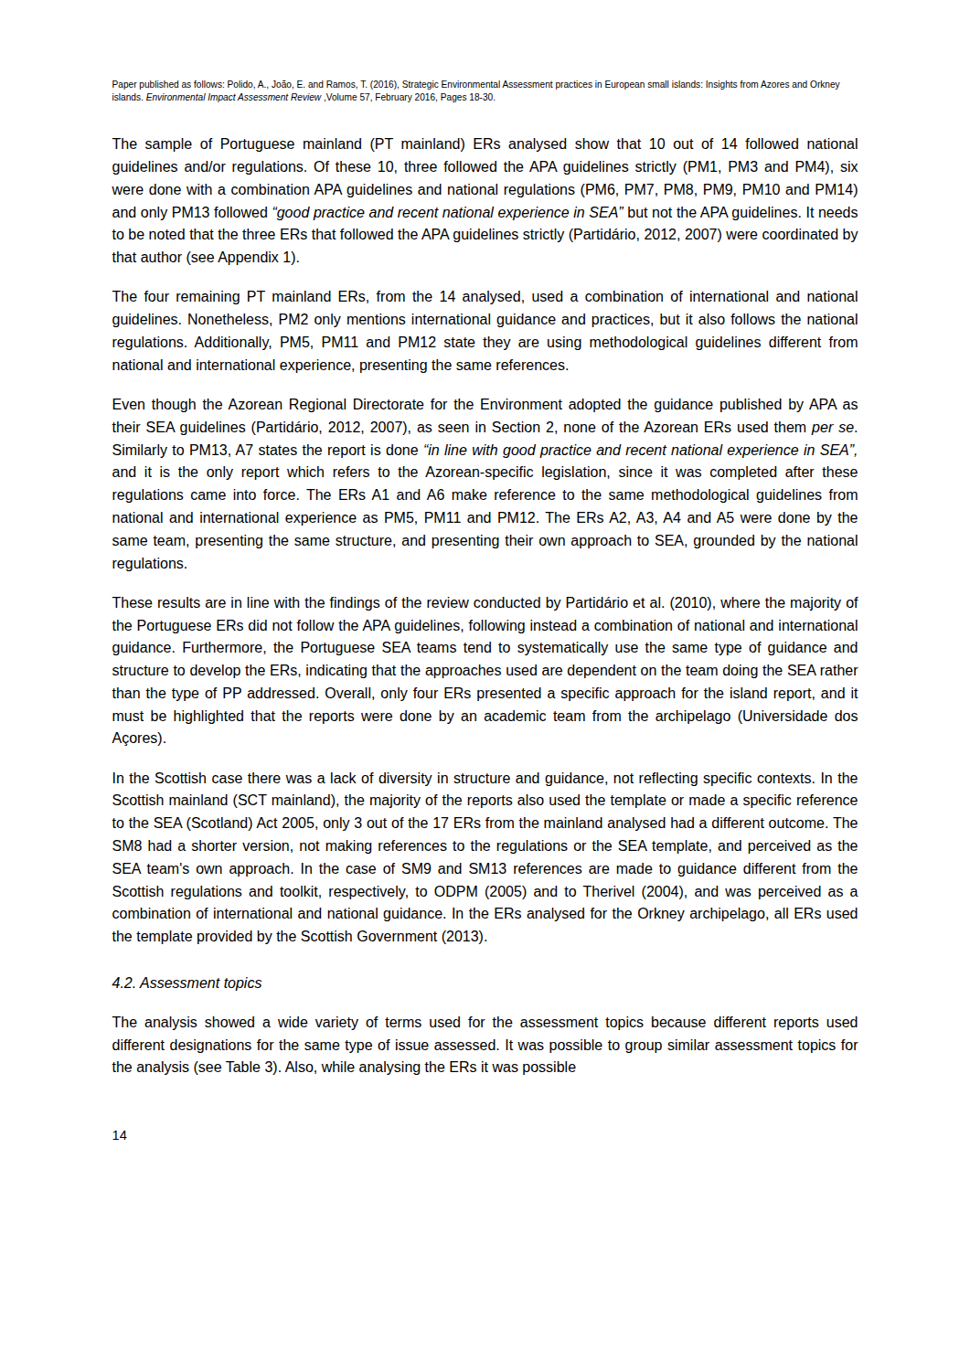Paper published as follows: Polido, A., João, E. and Ramos, T. (2016), Strategic Environmental Assessment practices in European small islands: Insights from Azores and Orkney islands. Environmental Impact Assessment Review ,Volume 57, February 2016, Pages 18-30.
The sample of Portuguese mainland (PT mainland) ERs analysed show that 10 out of 14 followed national guidelines and/or regulations. Of these 10, three followed the APA guidelines strictly (PM1, PM3 and PM4), six were done with a combination APA guidelines and national regulations (PM6, PM7, PM8, PM9, PM10 and PM14) and only PM13 followed “good practice and recent national experience in SEA” but not the APA guidelines. It needs to be noted that the three ERs that followed the APA guidelines strictly (Partidário, 2012, 2007) were coordinated by that author (see Appendix 1).
The four remaining PT mainland ERs, from the 14 analysed, used a combination of international and national guidelines. Nonetheless, PM2 only mentions international guidance and practices, but it also follows the national regulations. Additionally, PM5, PM11 and PM12 state they are using methodological guidelines different from national and international experience, presenting the same references.
Even though the Azorean Regional Directorate for the Environment adopted the guidance published by APA as their SEA guidelines (Partidário, 2012, 2007), as seen in Section 2, none of the Azorean ERs used them per se. Similarly to PM13, A7 states the report is done “in line with good practice and recent national experience in SEA”, and it is the only report which refers to the Azorean-specific legislation, since it was completed after these regulations came into force. The ERs A1 and A6 make reference to the same methodological guidelines from national and international experience as PM5, PM11 and PM12. The ERs A2, A3, A4 and A5 were done by the same team, presenting the same structure, and presenting their own approach to SEA, grounded by the national regulations.
These results are in line with the findings of the review conducted by Partidário et al. (2010), where the majority of the Portuguese ERs did not follow the APA guidelines, following instead a combination of national and international guidance. Furthermore, the Portuguese SEA teams tend to systematically use the same type of guidance and structure to develop the ERs, indicating that the approaches used are dependent on the team doing the SEA rather than the type of PP addressed. Overall, only four ERs presented a specific approach for the island report, and it must be highlighted that the reports were done by an academic team from the archipelago (Universidade dos Açores).
In the Scottish case there was a lack of diversity in structure and guidance, not reflecting specific contexts. In the Scottish mainland (SCT mainland), the majority of the reports also used the template or made a specific reference to the SEA (Scotland) Act 2005, only 3 out of the 17 ERs from the mainland analysed had a different outcome. The SM8 had a shorter version, not making references to the regulations or the SEA template, and perceived as the SEA team's own approach. In the case of SM9 and SM13 references are made to guidance different from the Scottish regulations and toolkit, respectively, to ODPM (2005) and to Therivel (2004), and was perceived as a combination of international and national guidance. In the ERs analysed for the Orkney archipelago, all ERs used the template provided by the Scottish Government (2013).
4.2. Assessment topics
The analysis showed a wide variety of terms used for the assessment topics because different reports used different designations for the same type of issue assessed. It was possible to group similar assessment topics for the analysis (see Table 3). Also, while analysing the ERs it was possible
14